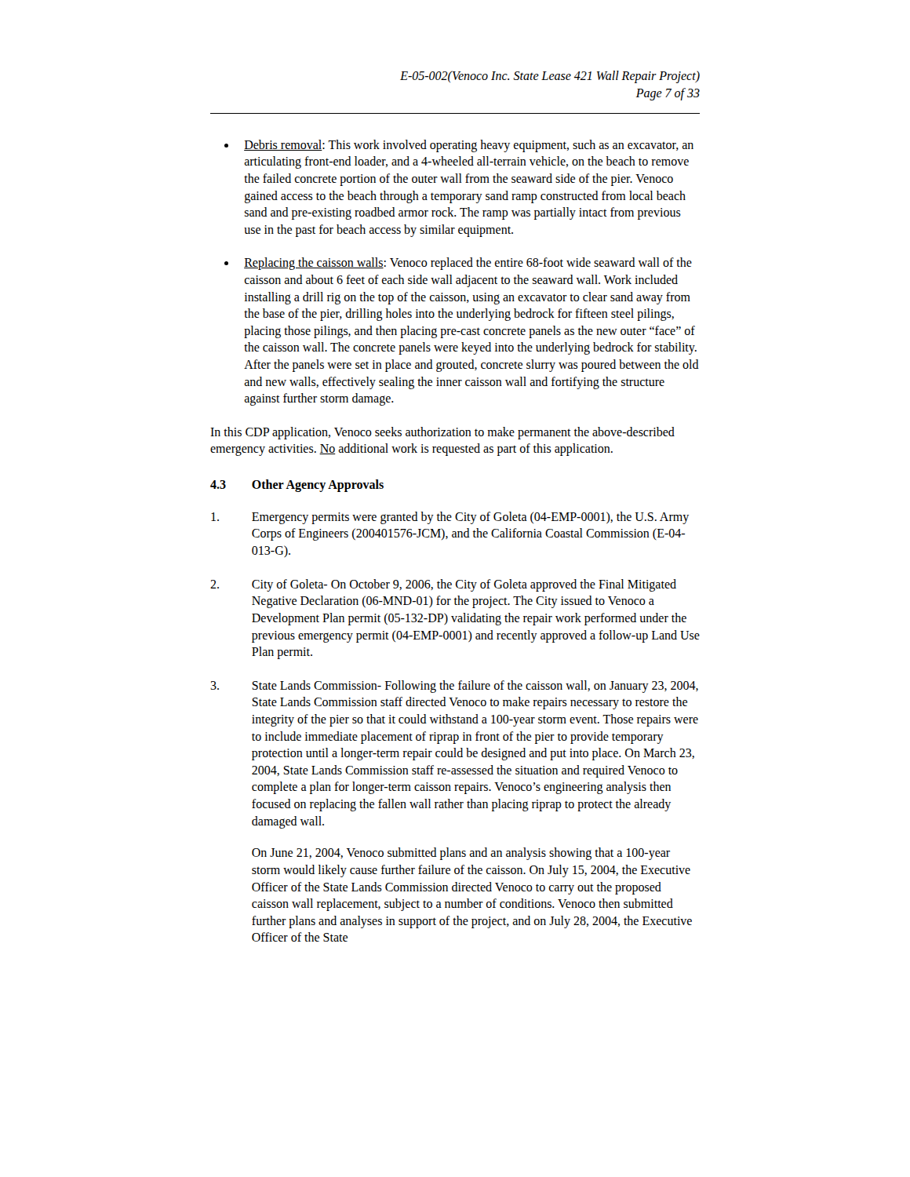E-05-002(Venoco Inc. State Lease 421 Wall Repair Project) Page 7 of 33
Debris removal: This work involved operating heavy equipment, such as an excavator, an articulating front-end loader, and a 4-wheeled all-terrain vehicle, on the beach to remove the failed concrete portion of the outer wall from the seaward side of the pier. Venoco gained access to the beach through a temporary sand ramp constructed from local beach sand and pre-existing roadbed armor rock. The ramp was partially intact from previous use in the past for beach access by similar equipment.
Replacing the caisson walls: Venoco replaced the entire 68-foot wide seaward wall of the caisson and about 6 feet of each side wall adjacent to the seaward wall. Work included installing a drill rig on the top of the caisson, using an excavator to clear sand away from the base of the pier, drilling holes into the underlying bedrock for fifteen steel pilings, placing those pilings, and then placing pre-cast concrete panels as the new outer “face” of the caisson wall. The concrete panels were keyed into the underlying bedrock for stability. After the panels were set in place and grouted, concrete slurry was poured between the old and new walls, effectively sealing the inner caisson wall and fortifying the structure against further storm damage.
In this CDP application, Venoco seeks authorization to make permanent the above-described emergency activities. No additional work is requested as part of this application.
4.3 Other Agency Approvals
1.
Emergency permits were granted by the City of Goleta (04-EMP-0001), the U.S. Army Corps of Engineers (200401576-JCM), and the California Coastal Commission (E-04-013-G).
2.
City of Goleta- On October 9, 2006, the City of Goleta approved the Final Mitigated Negative Declaration (06-MND-01) for the project. The City issued to Venoco a Development Plan permit (05-132-DP) validating the repair work performed under the previous emergency permit (04-EMP-0001) and recently approved a follow-up Land Use Plan permit.
3.
State Lands Commission- Following the failure of the caisson wall, on January 23, 2004, State Lands Commission staff directed Venoco to make repairs necessary to restore the integrity of the pier so that it could withstand a 100-year storm event. Those repairs were to include immediate placement of riprap in front of the pier to provide temporary protection until a longer-term repair could be designed and put into place. On March 23, 2004, State Lands Commission staff re-assessed the situation and required Venoco to complete a plan for longer-term caisson repairs. Venoco’s engineering analysis then focused on replacing the fallen wall rather than placing riprap to protect the already damaged wall.
On June 21, 2004, Venoco submitted plans and an analysis showing that a 100-year storm would likely cause further failure of the caisson. On July 15, 2004, the Executive Officer of the State Lands Commission directed Venoco to carry out the proposed caisson wall replacement, subject to a number of conditions. Venoco then submitted further plans and analyses in support of the project, and on July 28, 2004, the Executive Officer of the State